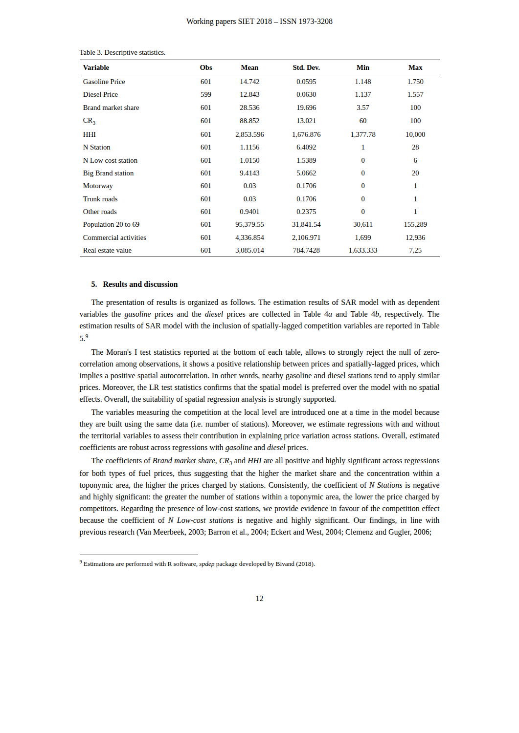Working papers SIET 2018 – ISSN 1973-3208
Table 3. Descriptive statistics.
| Variable | Obs | Mean | Std. Dev. | Min | Max |
| --- | --- | --- | --- | --- | --- |
| Gasoline Price | 601 | 14.742 | 0.0595 | 1.148 | 1.750 |
| Diesel Price | 599 | 12.843 | 0.0630 | 1.137 | 1.557 |
| Brand market share | 601 | 28.536 | 19.696 | 3.57 | 100 |
| CR 3 | 601 | 88.852 | 13.021 | 60 | 100 |
| HHI | 601 | 2,853.596 | 1,676.876 | 1,377.78 | 10,000 |
| N Station | 601 | 1.1156 | 6.4092 | 1 | 28 |
| N Low cost station | 601 | 1.0150 | 1.5389 | 0 | 6 |
| Big Brand station | 601 | 9.4143 | 5.0662 | 0 | 20 |
| Motorway | 601 | 0.03 | 0.1706 | 0 | 1 |
| Trunk roads | 601 | 0.03 | 0.1706 | 0 | 1 |
| Other roads | 601 | 0.9401 | 0.2375 | 0 | 1 |
| Population 20 to 69 | 601 | 95,379.55 | 31,841.54 | 30,611 | 155,289 |
| Commercial activities | 601 | 4,336.854 | 2,106.971 | 1,699 | 12,936 |
| Real estate value | 601 | 3,085.014 | 784.7428 | 1,633.333 | 7,25 |
5. Results and discussion
The presentation of results is organized as follows. The estimation results of SAR model with as dependent variables the gasoline prices and the diesel prices are collected in Table 4a and Table 4b, respectively. The estimation results of SAR model with the inclusion of spatially-lagged competition variables are reported in Table 5.9
The Moran's I test statistics reported at the bottom of each table, allows to strongly reject the null of zero-correlation among observations, it shows a positive relationship between prices and spatially-lagged prices, which implies a positive spatial autocorrelation. In other words, nearby gasoline and diesel stations tend to apply similar prices. Moreover, the LR test statistics confirms that the spatial model is preferred over the model with no spatial effects. Overall, the suitability of spatial regression analysis is strongly supported.
The variables measuring the competition at the local level are introduced one at a time in the model because they are built using the same data (i.e. number of stations). Moreover, we estimate regressions with and without the territorial variables to assess their contribution in explaining price variation across stations. Overall, estimated coefficients are robust across regressions with gasoline and diesel prices.
The coefficients of Brand market share, CR3 and HHI are all positive and highly significant across regressions for both types of fuel prices, thus suggesting that the higher the market share and the concentration within a toponymic area, the higher the prices charged by stations. Consistently, the coefficient of N Stations is negative and highly significant: the greater the number of stations within a toponymic area, the lower the price charged by competitors. Regarding the presence of low-cost stations, we provide evidence in favour of the competition effect because the coefficient of N Low-cost stations is negative and highly significant. Our findings, in line with previous research (Van Meerbeek, 2003; Barron et al., 2004; Eckert and West, 2004; Clemenz and Gugler, 2006;
9 Estimations are performed with R software, spdep package developed by Bivand (2018).
12